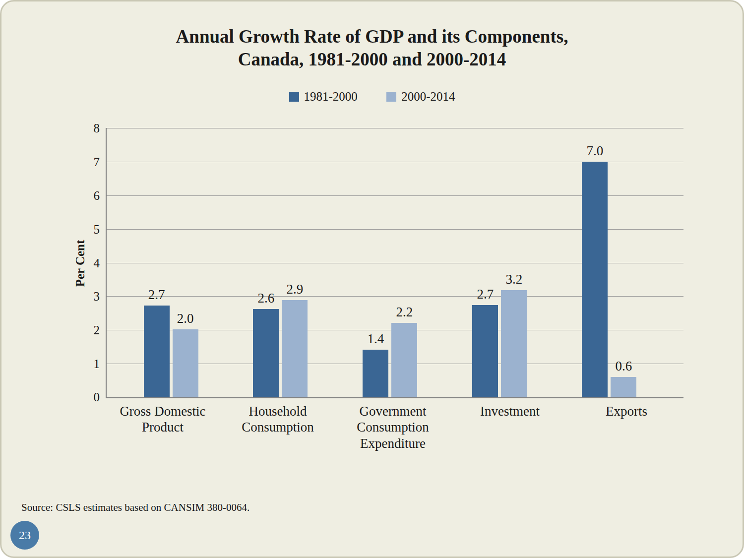Annual Growth Rate of GDP and its Components,
Canada, 1981-2000 and 2000-2014
1981-2000 2000-2014
Per Cent
8
7
6
5
4
3
2
1
0
2.7
2.0
2.6
2.9
1.4
2.2
2.7
3.2
7.0
0.6
Gross Domestic
Product
Household
Consumption
Government
Consumption
Expenditure
Investment
Exports
Source: CSLS estimates based on CANSIM 380-0064.
23